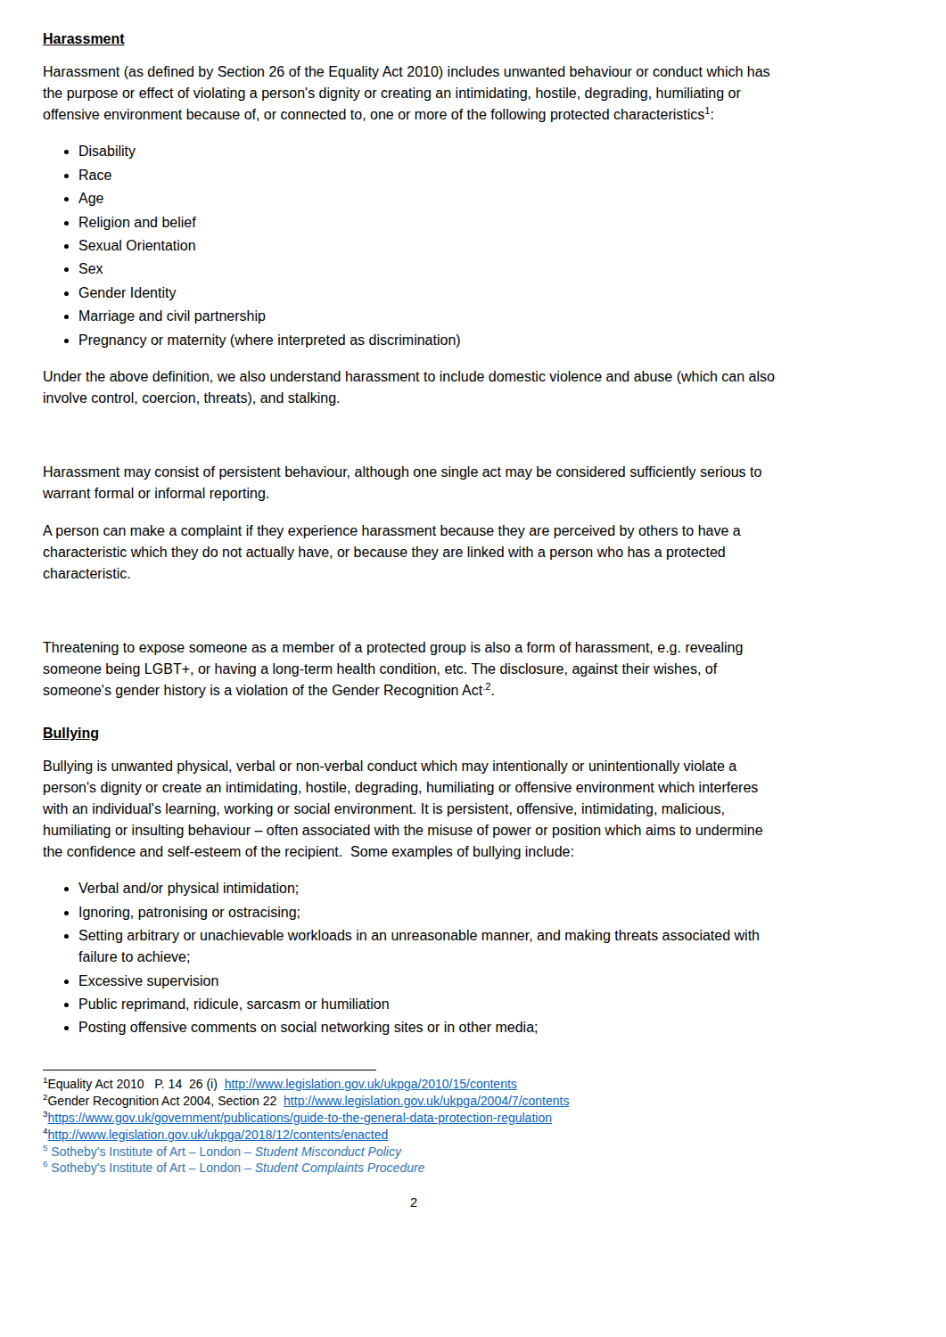Harassment
Harassment (as defined by Section 26 of the Equality Act 2010) includes unwanted behaviour or conduct which has the purpose or effect of violating a person's dignity or creating an intimidating, hostile, degrading, humiliating or offensive environment because of, or connected to, one or more of the following protected characteristics1:
Disability
Race
Age
Religion and belief
Sexual Orientation
Sex
Gender Identity
Marriage and civil partnership
Pregnancy or maternity (where interpreted as discrimination)
Under the above definition, we also understand harassment to include domestic violence and abuse (which can also involve control, coercion, threats), and stalking.
Harassment may consist of persistent behaviour, although one single act may be considered sufficiently serious to warrant formal or informal reporting.
A person can make a complaint if they experience harassment because they are perceived by others to have a characteristic which they do not actually have, or because they are linked with a person who has a protected characteristic.
Threatening to expose someone as a member of a protected group is also a form of harassment, e.g. revealing someone being LGBT+, or having a long-term health condition, etc. The disclosure, against their wishes, of someone's gender history is a violation of the Gender Recognition Act.2.
Bullying
Bullying is unwanted physical, verbal or non-verbal conduct which may intentionally or unintentionally violate a person's dignity or create an intimidating, hostile, degrading, humiliating or offensive environment which interferes with an individual's learning, working or social environment. It is persistent, offensive, intimidating, malicious, humiliating or insulting behaviour – often associated with the misuse of power or position which aims to undermine the confidence and self-esteem of the recipient. Some examples of bullying include:
Verbal and/or physical intimidation;
Ignoring, patronising or ostracising;
Setting arbitrary or unachievable workloads in an unreasonable manner, and making threats associated with failure to achieve;
Excessive supervision
Public reprimand, ridicule, sarcasm or humiliation
Posting offensive comments on social networking sites or in other media;
1Equality Act 2010 P. 14 26 (i) http://www.legislation.gov.uk/ukpga/2010/15/contents
2Gender Recognition Act 2004, Section 22 http://www.legislation.gov.uk/ukpga/2004/7/contents
3https://www.gov.uk/government/publications/guide-to-the-general-data-protection-regulation
4http://www.legislation.gov.uk/ukpga/2018/12/contents/enacted
5 Sotheby's Institute of Art – London – Student Misconduct Policy
6 Sotheby's Institute of Art – London – Student Complaints Procedure
2